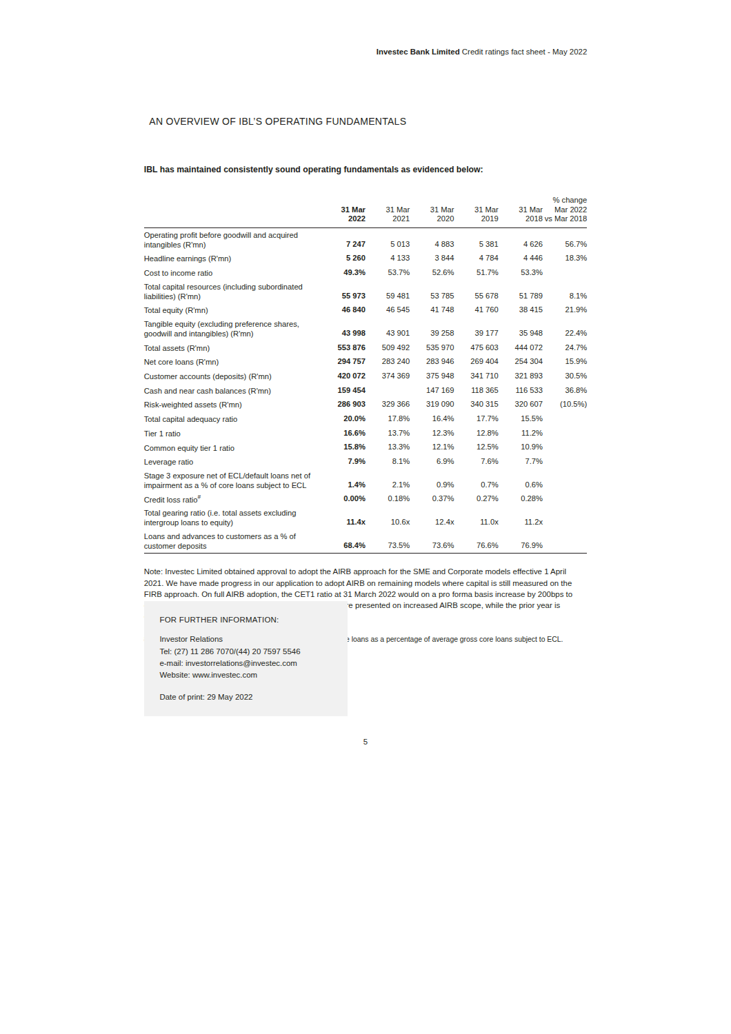Investec Bank Limited Credit ratings fact sheet - May 2022
AN OVERVIEW OF IBL’S OPERATING FUNDAMENTALS
IBL has maintained consistently sound operating fundamentals as evidenced below:
| | 31 Mar 2022 | 31 Mar 2021 | 31 Mar 2020 | 31 Mar 2019 | 31 Mar 2018 | % change Mar 2022 vs Mar 2018 |
| --- | --- | --- | --- | --- | --- | --- |
| Operating profit before goodwill and acquired intangibles (R'mn) | 7 247 | 5 013 | 4 883 | 5 381 | 4 626 | 56.7% |
| Headline earnings (R'mn) | 5 260 | 4 133 | 3 844 | 4 784 | 4 446 | 18.3% |
| Cost to income ratio | 49.3% | 53.7% | 52.6% | 51.7% | 53.3% | |
| Total capital resources (including subordinated liabilities) (R'mn) | 55 973 | 59 481 | 53 785 | 55 678 | 51 789 | 8.1% |
| Total equity (R'mn) | 46 840 | 46 545 | 41 748 | 41 760 | 38 415 | 21.9% |
| Tangible equity (excluding preference shares, goodwill and intangibles) (R'mn) | 43 998 | 43 901 | 39 258 | 39 177 | 35 948 | 22.4% |
| Total assets (R'mn) | 553 876 | 509 492 | 535 970 | 475 603 | 444 072 | 24.7% |
| Net core loans (R'mn) | 294 757 | 283 240 | 283 946 | 269 404 | 254 304 | 15.9% |
| Customer accounts (deposits) (R'mn) | 420 072 | 374 369 | 375 948 | 341 710 | 321 893 | 30.5% |
| Cash and near cash balances (R'mn) | 159 454 | | 147 169 | 118 365 | 116 533 | 36.8% |
| Risk-weighted assets (R'mn) | 286 903 | 329 366 | 319 090 | 340 315 | 320 607 | (10.5%) |
| Total capital adequacy ratio | 20.0% | 17.8% | 16.4% | 17.7% | 15.5% | |
| Tier 1 ratio | 16.6% | 13.7% | 12.3% | 12.8% | 11.2% | |
| Common equity tier 1 ratio | 15.8% | 13.3% | 12.1% | 12.5% | 10.9% | |
| Leverage ratio | 7.9% | 8.1% | 6.9% | 7.6% | 7.7% | |
| Stage 3 exposure net of ECL/default loans net of impairment as a % of core loans subject to ECL | 1.4% | 2.1% | 0.9% | 0.7% | 0.6% | |
| Credit loss ratio # | 0.00% | 0.18% | 0.37% | 0.27% | 0.28% | |
| Total gearing ratio (i.e. total assets excluding intergroup loans to equity) | 11.4x | 10.6x | 12.4x | 11.0x | 11.2x | |
| Loans and advances to customers as a % of customer deposits | 68.4% | 73.5% | 73.6% | 76.6% | 76.9% | |
Note: Investec Limited obtained approval to adopt the AIRB approach for the SME and Corporate models effective 1 April 2021. We have made progress in our application to adopt AIRB on remaining models where capital is still measured on the FIRB approach. On full AIRB adoption, the CET1 ratio at 31 March 2022 would on a pro forma basis increase by 200bps to c.18%. Risk-weighted assets (RWA) for the current year are presented on increased AIRB scope, while the prior year is calculated using the FIRB approach.
#Expected credit loss (ECL) impairment charges on gross core loans as a percentage of average gross core loans subject to ECL.
FOR FURTHER INFORMATION:
Investor Relations
Tel: (27) 11 286 7070/(44) 20 7597 5546
e-mail: investorrelations@investec.com
Website: www.investec.com
Date of print: 29 May 2022
5